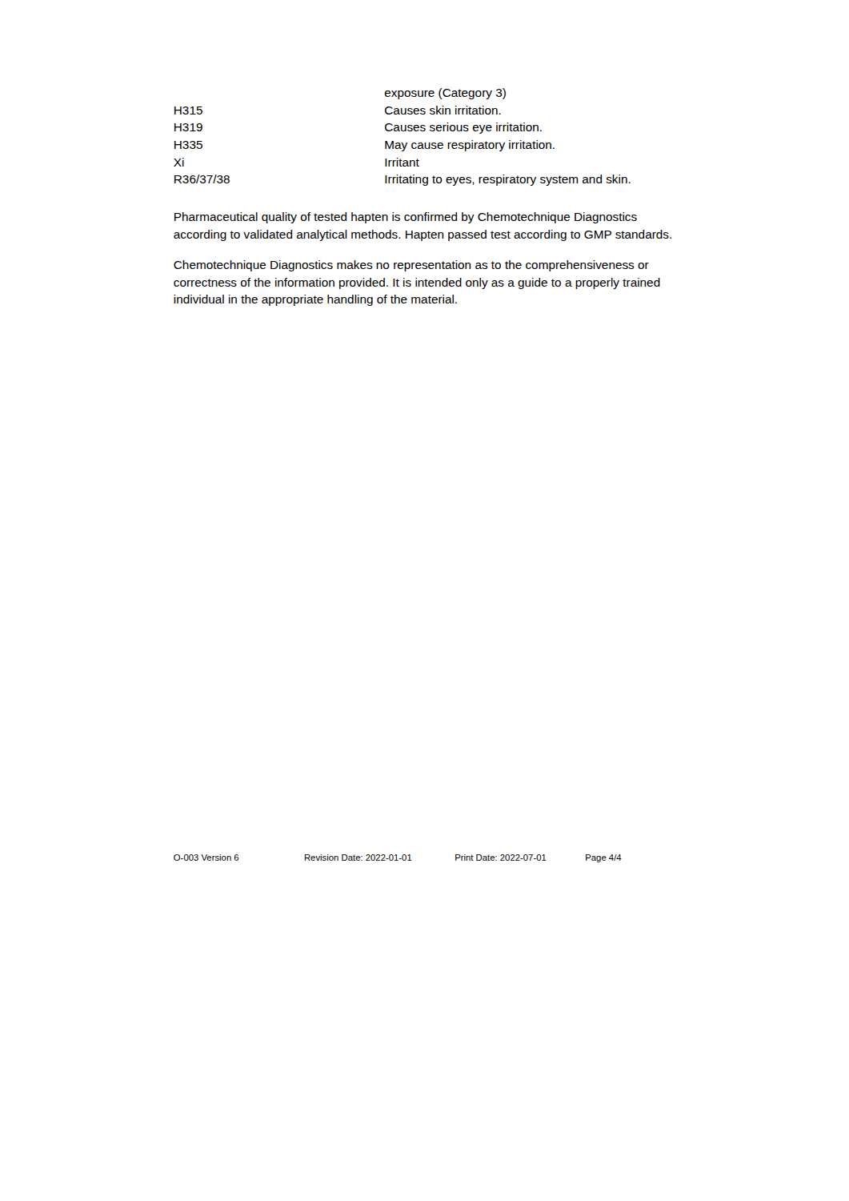| | exposure (Category 3) |
| H315 | Causes skin irritation. |
| H319 | Causes serious eye irritation. |
| H335 | May cause respiratory irritation. |
| Xi | Irritant |
| R36/37/38 | Irritating to eyes, respiratory system and skin. |
Pharmaceutical quality of tested hapten is confirmed by Chemotechnique Diagnostics according to validated analytical methods. Hapten passed test according to GMP standards.
Chemotechnique Diagnostics makes no representation as to the comprehensiveness or correctness of the information provided. It is intended only as a guide to a properly trained individual in the appropriate handling of the material.
O-003 Version 6 Revision Date: 2022-01-01 Print Date: 2022-07-01 Page 4/4